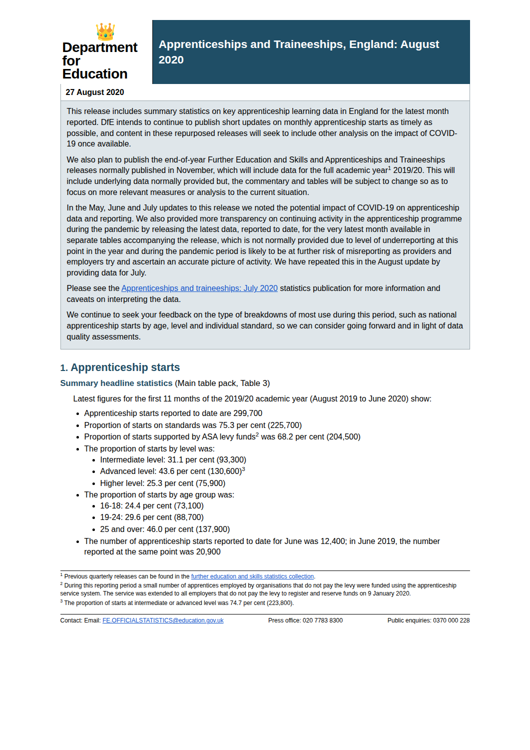👑
Department
for Education
Apprenticeships and Traineeships, England: August 2020
27 August 2020
This release includes summary statistics on key apprenticeship learning data in England for the latest month reported. DfE intends to continue to publish short updates on monthly apprenticeship starts as timely as possible, and content in these repurposed releases will seek to include other analysis on the impact of COVID-19 once available.
We also plan to publish the end-of-year Further Education and Skills and Apprenticeships and Traineeships releases normally published in November, which will include data for the full academic year1 2019/20. This will include underlying data normally provided but, the commentary and tables will be subject to change so as to focus on more relevant measures or analysis to the current situation.
In the May, June and July updates to this release we noted the potential impact of COVID-19 on apprenticeship data and reporting. We also provided more transparency on continuing activity in the apprenticeship programme during the pandemic by releasing the latest data, reported to date, for the very latest month available in separate tables accompanying the release, which is not normally provided due to level of underreporting at this point in the year and during the pandemic period is likely to be at further risk of misreporting as providers and employers try and ascertain an accurate picture of activity. We have repeated this in the August update by providing data for July.
Please see the Apprenticeships and traineeships: July 2020 statistics publication for more information and caveats on interpreting the data.
We continue to seek your feedback on the type of breakdowns of most use during this period, such as national apprenticeship starts by age, level and individual standard, so we can consider going forward and in light of data quality assessments.
1. Apprenticeship starts
Summary headline statistics (Main table pack, Table 3)
Latest figures for the first 11 months of the 2019/20 academic year (August 2019 to June 2020) show:
Apprenticeship starts reported to date are 299,700
Proportion of starts on standards was 75.3 per cent (225,700)
Proportion of starts supported by ASA levy funds2 was 68.2 per cent (204,500)
The proportion of starts by level was:
Intermediate level: 31.1 per cent (93,300)
Advanced level: 43.6 per cent (130,600)3
Higher level: 25.3 per cent (75,900)
The proportion of starts by age group was:
16-18: 24.4 per cent (73,100)
19-24: 29.6 per cent (88,700)
25 and over: 46.0 per cent (137,900)
The number of apprenticeship starts reported to date for June was 12,400; in June 2019, the number reported at the same point was 20,900
1 Previous quarterly releases can be found in the further education and skills statistics collection.
2 During this reporting period a small number of apprentices employed by organisations that do not pay the levy were funded using the apprenticeship service system. The service was extended to all employers that do not pay the levy to register and reserve funds on 9 January 2020.
3 The proportion of starts at intermediate or advanced level was 74.7 per cent (223,800).
Contact: Email: FE.OFFICIALSTATISTICS@education.gov.uk
Press office: 020 7783 8300
Public enquiries: 0370 000 228